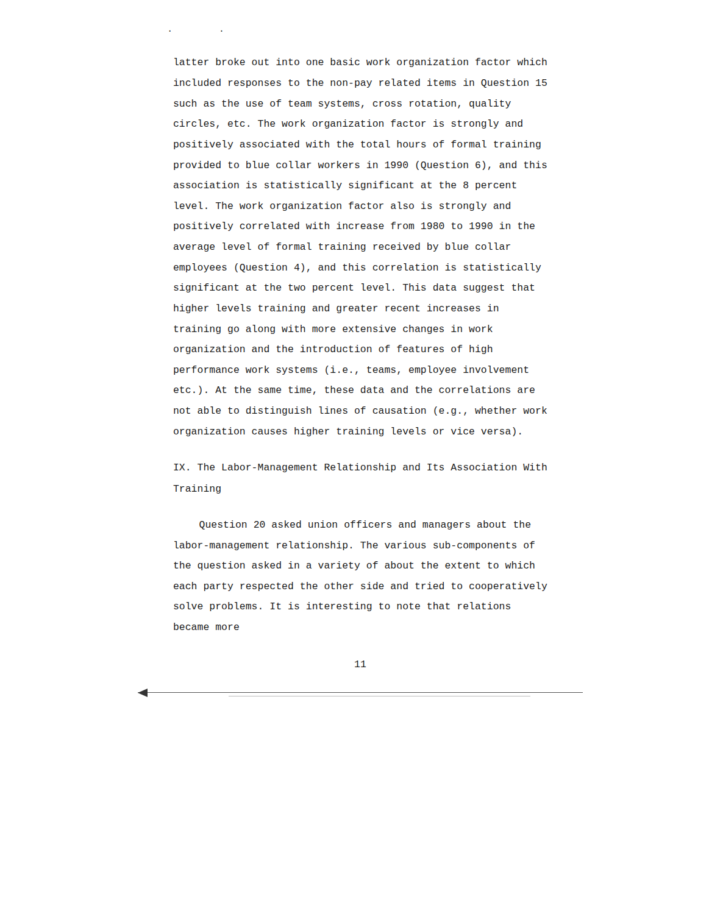. .
latter broke out into one basic work organization factor which included responses to the non-pay related items in Question 15 such as the use of team systems, cross rotation, quality circles, etc. The work organization factor is strongly and positively associated with the total hours of formal training provided to blue collar workers in 1990 (Question 6), and this association is statistically significant at the 8 percent level. The work organization factor also is strongly and positively correlated with increase from 1980 to 1990 in the average level of formal training received by blue collar employees (Question 4), and this correlation is statistically significant at the two percent level. This data suggest that higher levels training and greater recent increases in training go along with more extensive changes in work organization and the introduction of features of high performance work systems (i.e., teams, employee involvement etc.). At the same time, these data and the correlations are not able to distinguish lines of causation (e.g., whether work organization causes higher training levels or vice versa).
IX. The Labor-Management Relationship and Its Association With
Training
Question 20 asked union officers and managers about the labor-management relationship. The various sub-components of the question asked in a variety of about the extent to which each party respected the other side and tried to cooperatively solve problems. It is interesting to note that relations became more
11